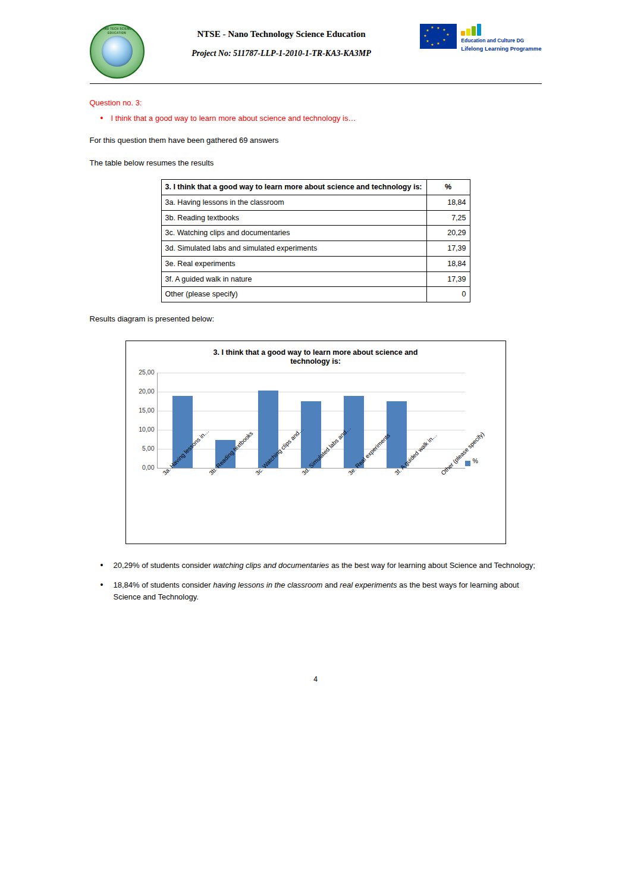NTSE - Nano Technology Science Education
Project No: 511787-LLP-1-2010-1-TR-KA3-KA3MP
★ ★ ★ ★ ★ ★ ★ ★ ★ ★
Education and Culture DG
Lifelong Learning Programme
Question no. 3:
I think that a good way to learn more about science and technology is…
For this question them have been gathered 69 answers
The table below resumes the results
| 3. I think that a good way to learn more about science and technology is: | % |
| --- | --- |
| 3a. Having lessons in the classroom | 18,84 |
| 3b. Reading textbooks | 7,25 |
| 3c. Watching clips and documentaries | 20,29 |
| 3d. Simulated labs and simulated experiments | 17,39 |
| 3e. Real experiments | 18,84 |
| 3f. A guided walk in nature | 17,39 |
| Other (please specify) | 0 |
Results diagram is presented below:
3. I think that a good way to learn more about science and
technology is:
25,00
20,00
15,00
10,00
5,00
0,00
%
3a. Having lessons in… 3b. Reading textbooks 3c. Watching clips and… 3d. Simulated labs and… 3e. Real experiments 3f. A guided walk in… Other (please specify)
20,29% of students consider watching clips and documentaries as the best way for learning about Science and Technology;
18,84% of students consider having lessons in the classroom and real experiments as the best ways for learning about Science and Technology.
4